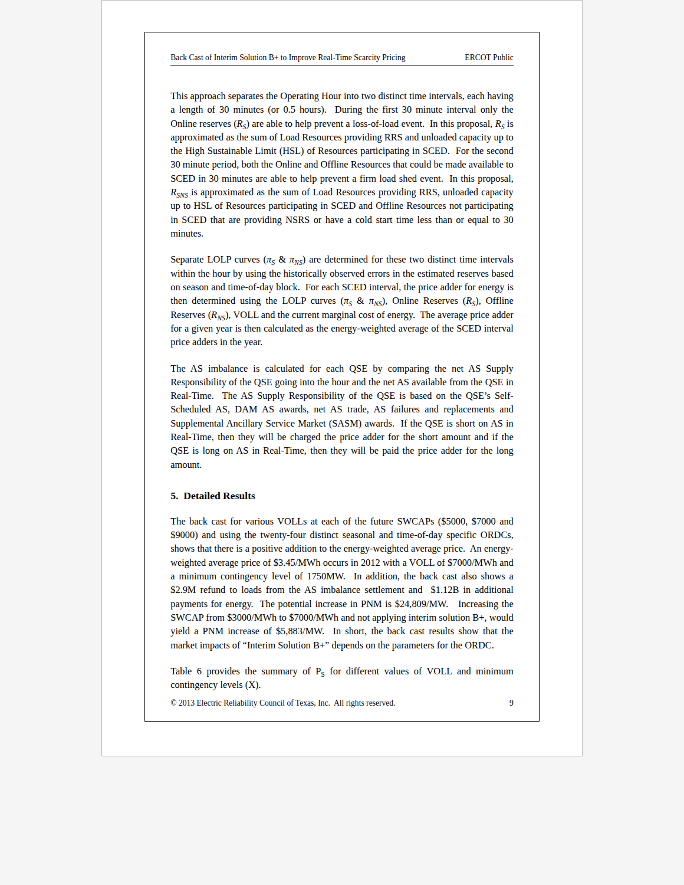Back Cast of Interim Solution B+ to Improve Real-Time Scarcity Pricing
ERCOT Public
This approach separates the Operating Hour into two distinct time intervals, each having a length of 30 minutes (or 0.5 hours). During the first 30 minute interval only the Online reserves (RS) are able to help prevent a loss-of-load event. In this proposal, RS is approximated as the sum of Load Resources providing RRS and unloaded capacity up to the High Sustainable Limit (HSL) of Resources participating in SCED. For the second 30 minute period, both the Online and Offline Resources that could be made available to SCED in 30 minutes are able to help prevent a firm load shed event. In this proposal, RSNS is approximated as the sum of Load Resources providing RRS, unloaded capacity up to HSL of Resources participating in SCED and Offline Resources not participating in SCED that are providing NSRS or have a cold start time less than or equal to 30 minutes.
Separate LOLP curves (πS & πNS) are determined for these two distinct time intervals within the hour by using the historically observed errors in the estimated reserves based on season and time-of-day block. For each SCED interval, the price adder for energy is then determined using the LOLP curves (πS & πNS), Online Reserves (RS), Offline Reserves (RNS), VOLL and the current marginal cost of energy. The average price adder for a given year is then calculated as the energy-weighted average of the SCED interval price adders in the year.
The AS imbalance is calculated for each QSE by comparing the net AS Supply Responsibility of the QSE going into the hour and the net AS available from the QSE in Real-Time. The AS Supply Responsibility of the QSE is based on the QSE’s Self-Scheduled AS, DAM AS awards, net AS trade, AS failures and replacements and Supplemental Ancillary Service Market (SASM) awards. If the QSE is short on AS in Real-Time, then they will be charged the price adder for the short amount and if the QSE is long on AS in Real-Time, then they will be paid the price adder for the long amount.
5. Detailed Results
The back cast for various VOLLs at each of the future SWCAPs ($5000, $7000 and $9000) and using the twenty-four distinct seasonal and time-of-day specific ORDCs, shows that there is a positive addition to the energy-weighted average price. An energy-weighted average price of $3.45/MWh occurs in 2012 with a VOLL of $7000/MWh and a minimum contingency level of 1750MW. In addition, the back cast also shows a $2.9M refund to loads from the AS imbalance settlement and $1.12B in additional payments for energy. The potential increase in PNM is $24,809/MW. Increasing the SWCAP from $3000/MWh to $7000/MWh and not applying interim solution B+, would yield a PNM increase of $5,883/MW. In short, the back cast results show that the market impacts of “Interim Solution B+” depends on the parameters for the ORDC.
Table 6 provides the summary of PS for different values of VOLL and minimum contingency levels (X).
© 2013 Electric Reliability Council of Texas, Inc. All rights reserved.
9